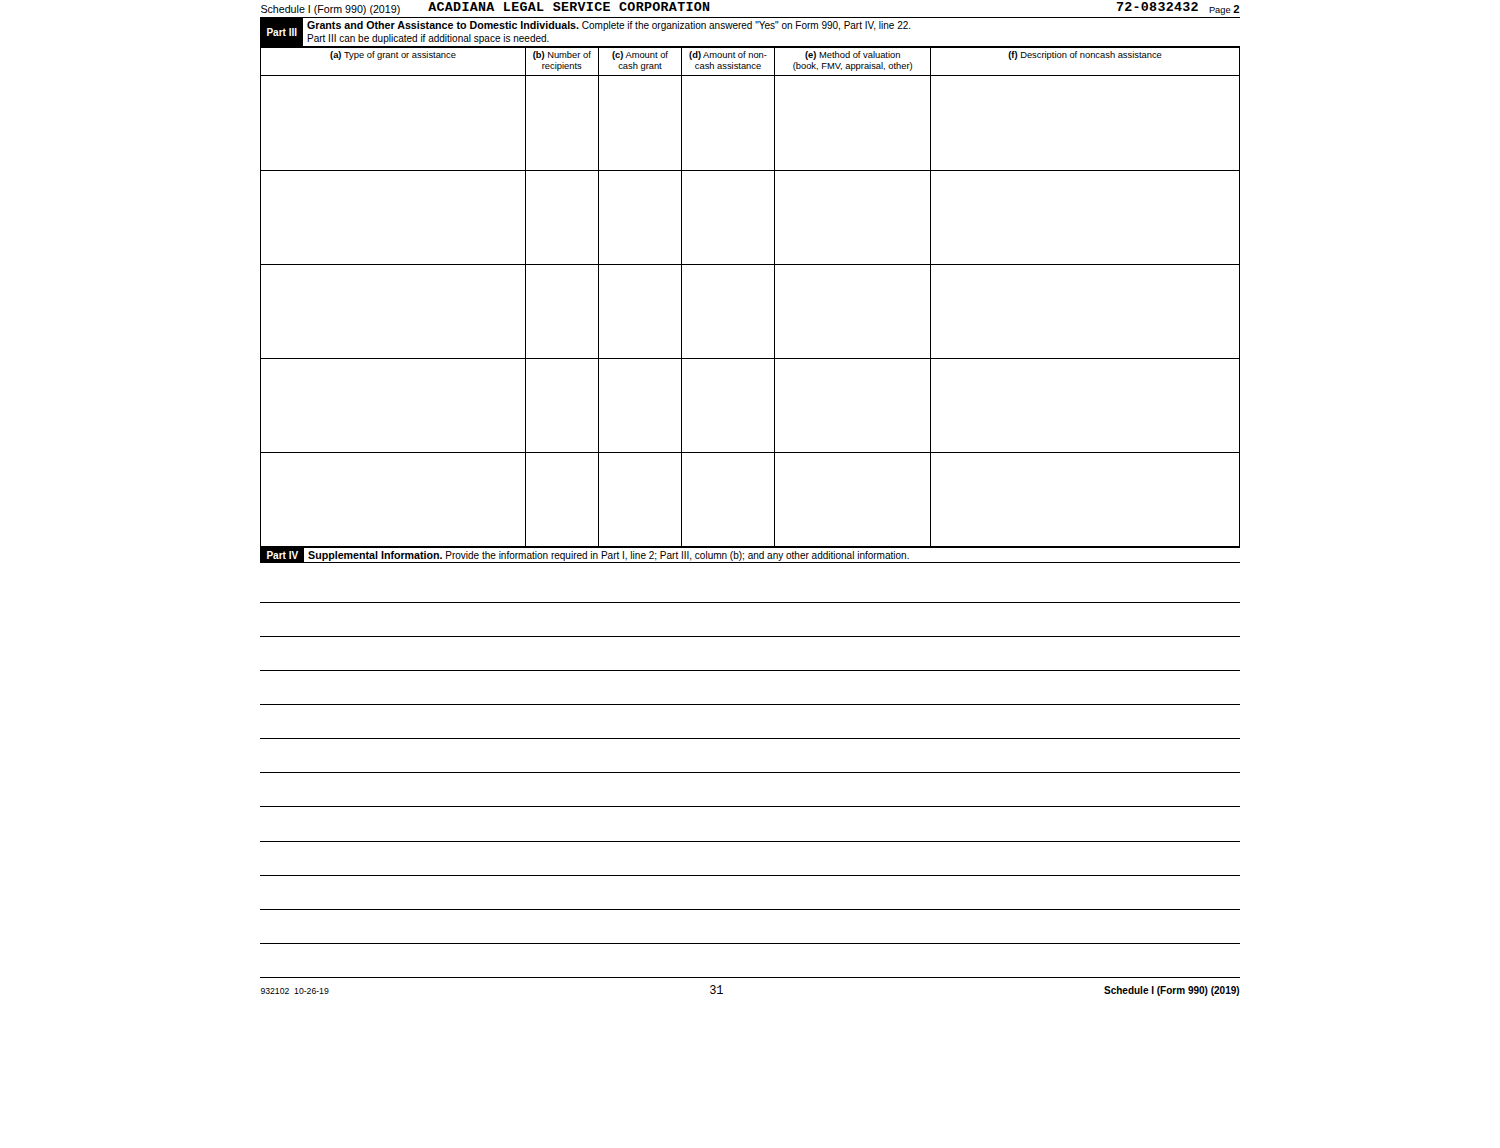Schedule I (Form 990) (2019)
ACADIANA LEGAL SERVICE CORPORATION
72-0832432
Page 2
Part III
Grants and Other Assistance to Domestic Individuals. Complete if the organization answered "Yes" on Form 990, Part IV, line 22.
Part III can be duplicated if additional space is needed.
| (a) Type of grant or assistance | (b) Number of recipients | (c) Amount of cash grant | (d) Amount of non- cash assistance | (e) Method of valuation (book, FMV, appraisal, other) | (f) Description of noncash assistance |
| --- | --- | --- | --- | --- | --- |
Part IV
Supplemental Information. Provide the information required in Part I, line 2; Part III, column (b); and any other additional information.
932102 10-26-19
31
Schedule I (Form 990) (2019)